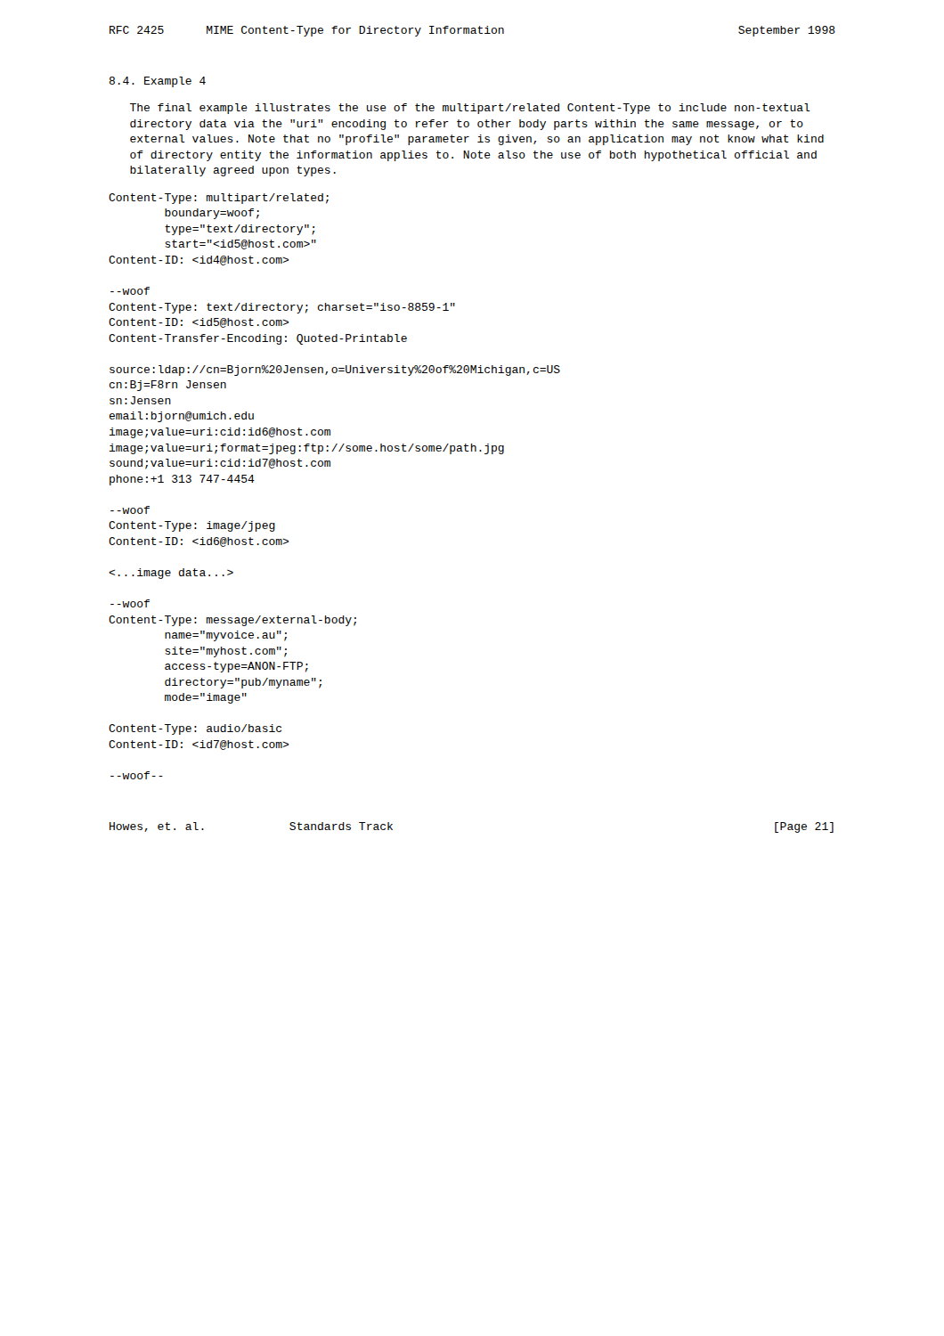RFC 2425 MIME Content-Type for Directory Information September 1998
8.4. Example 4
The final example illustrates the use of the multipart/related Content-Type to include non-textual directory data via the "uri" encoding to refer to other body parts within the same message, or to external values. Note that no "profile" parameter is given, so an application may not know what kind of directory entity the information applies to. Note also the use of both hypothetical official and bilaterally agreed upon types.
Content-Type: multipart/related;
        boundary=woof;
        type="text/directory";
        start="<id5@host.com>"
Content-ID: <id4@host.com>

--woof
Content-Type: text/directory; charset="iso-8859-1"
Content-ID: <id5@host.com>
Content-Transfer-Encoding: Quoted-Printable

source:ldap://cn=Bjorn%20Jensen,o=University%20of%20Michigan,c=US
cn:Bj=F8rn Jensen
sn:Jensen
email:bjorn@umich.edu
image;value=uri:cid:id6@host.com
image;value=uri;format=jpeg:ftp://some.host/some/path.jpg
sound;value=uri:cid:id7@host.com
phone:+1 313 747-4454

--woof
Content-Type: image/jpeg
Content-ID: <id6@host.com>

<...image data...>

--woof
Content-Type: message/external-body;
        name="myvoice.au";
        site="myhost.com";
        access-type=ANON-FTP;
        directory="pub/myname";
        mode="image"

Content-Type: audio/basic
Content-ID: <id7@host.com>

--woof--
Howes, et. al. Standards Track [Page 21]